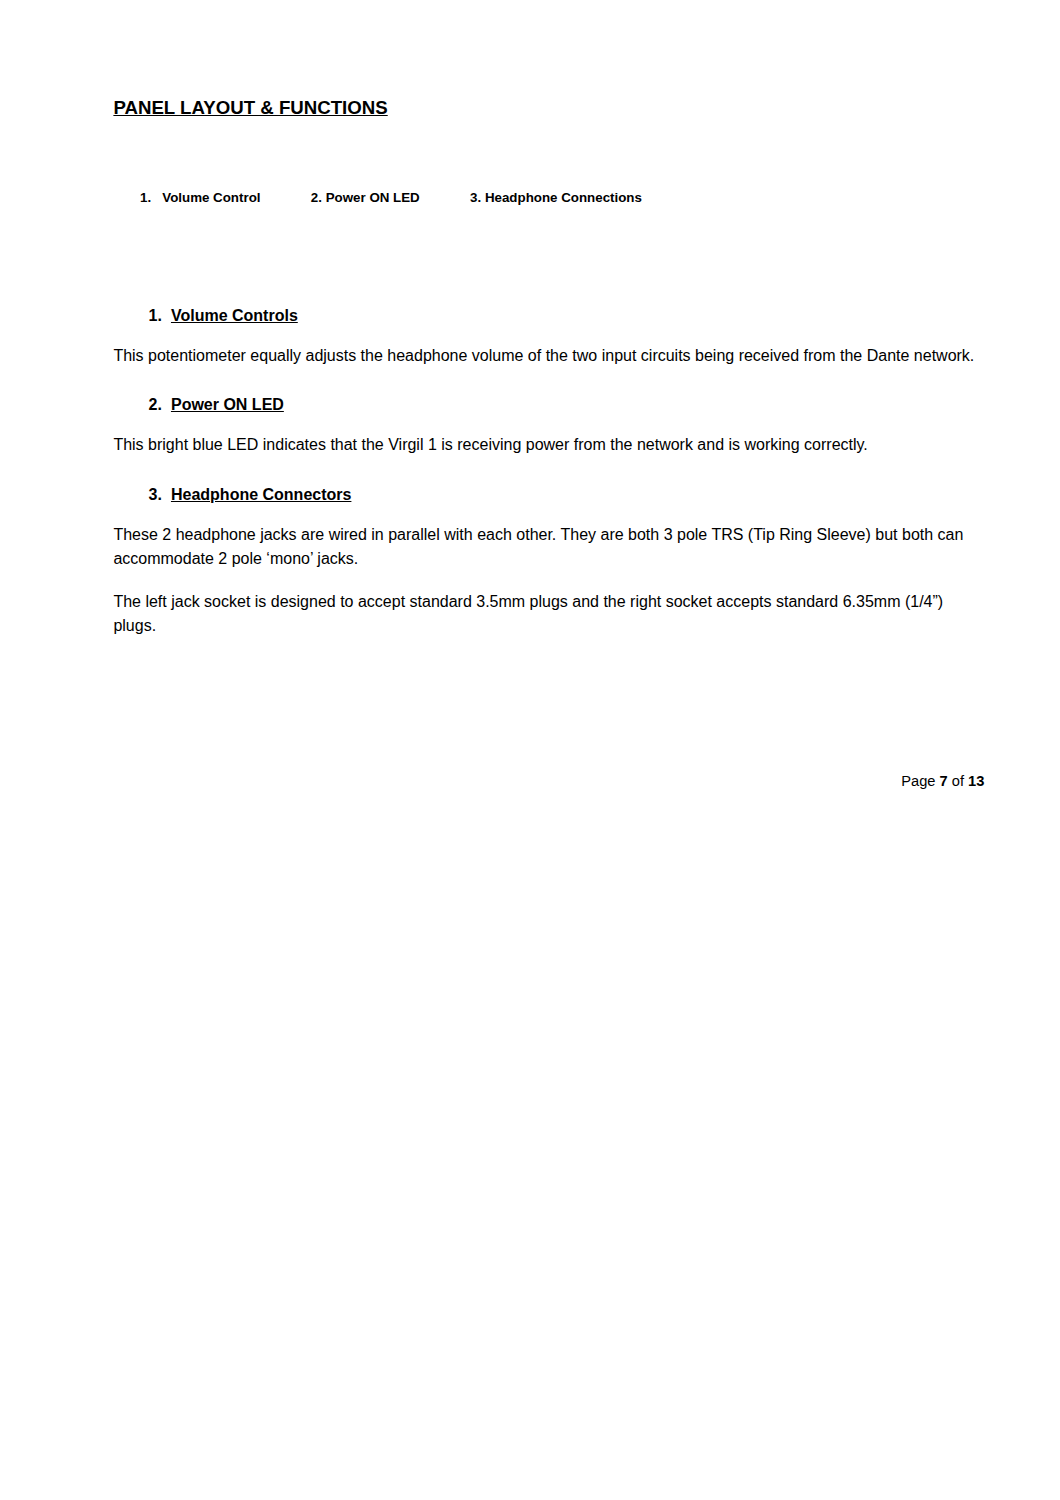PANEL LAYOUT & FUNCTIONS
1. Volume Control 2. Power ON LED 3. Headphone Connections
1. Volume Controls
This potentiometer equally adjusts the headphone volume of the two input circuits being received from the Dante network.
2. Power ON LED
This bright blue LED indicates that the Virgil 1 is receiving power from the network and is working correctly.
3. Headphone Connectors
These 2 headphone jacks are wired in parallel with each other. They are both 3 pole TRS (Tip Ring Sleeve) but both can accommodate 2 pole ‘mono’ jacks.
The left jack socket is designed to accept standard 3.5mm plugs and the right socket accepts standard 6.35mm (1/4”) plugs.
Page 7 of 13